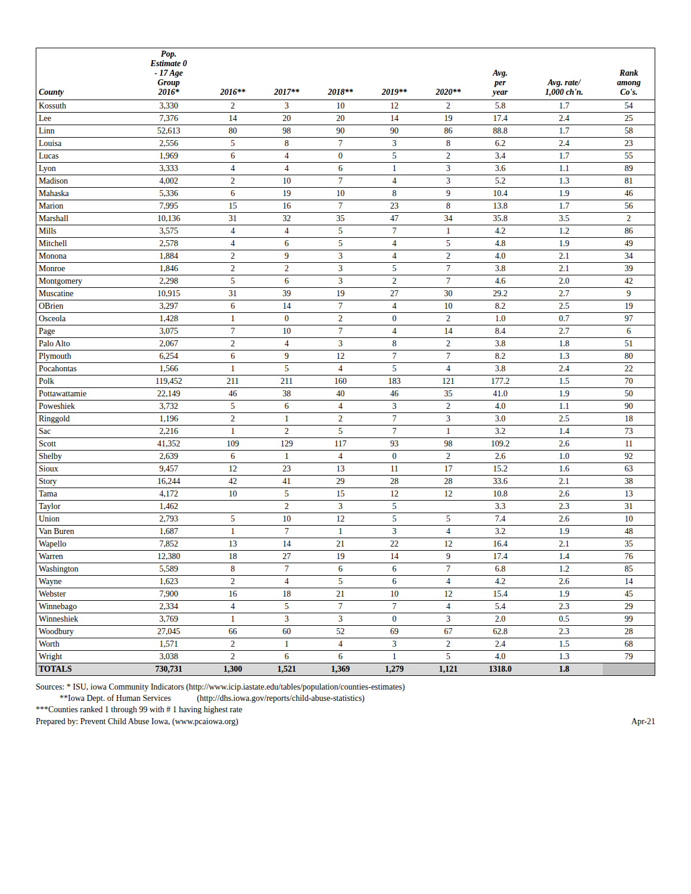| County | Pop. Estimate 0 - 17 Age Group 2016* | 2016** | 2017** | 2018** | 2019** | 2020** | Avg. per year | Avg. rate/ 1,000 ch'n. | Rank among Co's. |
| --- | --- | --- | --- | --- | --- | --- | --- | --- | --- |
| Kossuth | 3,330 | 2 | 3 | 10 | 12 | 2 | 5.8 | 1.7 | 54 |
| Lee | 7,376 | 14 | 20 | 20 | 14 | 19 | 17.4 | 2.4 | 25 |
| Linn | 52,613 | 80 | 98 | 90 | 90 | 86 | 88.8 | 1.7 | 58 |
| Louisa | 2,556 | 5 | 8 | 7 | 3 | 8 | 6.2 | 2.4 | 23 |
| Lucas | 1,969 | 6 | 4 | 0 | 5 | 2 | 3.4 | 1.7 | 55 |
| Lyon | 3,333 | 4 | 4 | 6 | 1 | 3 | 3.6 | 1.1 | 89 |
| Madison | 4,002 | 2 | 10 | 7 | 4 | 3 | 5.2 | 1.3 | 81 |
| Mahaska | 5,336 | 6 | 19 | 10 | 8 | 9 | 10.4 | 1.9 | 46 |
| Marion | 7,995 | 15 | 16 | 7 | 23 | 8 | 13.8 | 1.7 | 56 |
| Marshall | 10,136 | 31 | 32 | 35 | 47 | 34 | 35.8 | 3.5 | 2 |
| Mills | 3,575 | 4 | 4 | 5 | 7 | 1 | 4.2 | 1.2 | 86 |
| Mitchell | 2,578 | 4 | 6 | 5 | 4 | 5 | 4.8 | 1.9 | 49 |
| Monona | 1,884 | 2 | 9 | 3 | 4 | 2 | 4.0 | 2.1 | 34 |
| Monroe | 1,846 | 2 | 2 | 3 | 5 | 7 | 3.8 | 2.1 | 39 |
| Montgomery | 2,298 | 5 | 6 | 3 | 2 | 7 | 4.6 | 2.0 | 42 |
| Muscatine | 10,915 | 31 | 39 | 19 | 27 | 30 | 29.2 | 2.7 | 9 |
| OBrien | 3,297 | 6 | 14 | 7 | 4 | 10 | 8.2 | 2.5 | 19 |
| Osceola | 1,428 | 1 | 0 | 2 | 0 | 2 | 1.0 | 0.7 | 97 |
| Page | 3,075 | 7 | 10 | 7 | 4 | 14 | 8.4 | 2.7 | 6 |
| Palo Alto | 2,067 | 2 | 4 | 3 | 8 | 2 | 3.8 | 1.8 | 51 |
| Plymouth | 6,254 | 6 | 9 | 12 | 7 | 7 | 8.2 | 1.3 | 80 |
| Pocahontas | 1,566 | 1 | 5 | 4 | 5 | 4 | 3.8 | 2.4 | 22 |
| Polk | 119,452 | 211 | 211 | 160 | 183 | 121 | 177.2 | 1.5 | 70 |
| Pottawattamie | 22,149 | 46 | 38 | 40 | 46 | 35 | 41.0 | 1.9 | 50 |
| Poweshiek | 3,732 | 5 | 6 | 4 | 3 | 2 | 4.0 | 1.1 | 90 |
| Ringgold | 1,196 | 2 | 1 | 2 | 7 | 3 | 3.0 | 2.5 | 18 |
| Sac | 2,216 | 1 | 2 | 5 | 7 | 1 | 3.2 | 1.4 | 73 |
| Scott | 41,352 | 109 | 129 | 117 | 93 | 98 | 109.2 | 2.6 | 11 |
| Shelby | 2,639 | 6 | 1 | 4 | 0 | 2 | 2.6 | 1.0 | 92 |
| Sioux | 9,457 | 12 | 23 | 13 | 11 | 17 | 15.2 | 1.6 | 63 |
| Story | 16,244 | 42 | 41 | 29 | 28 | 28 | 33.6 | 2.1 | 38 |
| Tama | 4,172 | 10 | 5 | 15 | 12 | 12 | 10.8 | 2.6 | 13 |
| Taylor | 1,462 | | 2 | 3 | 5 | | 3.3 | 2.3 | 31 |
| Union | 2,793 | 5 | 10 | 12 | 5 | 5 | 7.4 | 2.6 | 10 |
| Van Buren | 1,687 | 1 | 7 | 1 | 3 | 4 | 3.2 | 1.9 | 48 |
| Wapello | 7,852 | 13 | 14 | 21 | 22 | 12 | 16.4 | 2.1 | 35 |
| Warren | 12,380 | 18 | 27 | 19 | 14 | 9 | 17.4 | 1.4 | 76 |
| Washington | 5,589 | 8 | 7 | 6 | 6 | 7 | 6.8 | 1.2 | 85 |
| Wayne | 1,623 | 2 | 4 | 5 | 6 | 4 | 4.2 | 2.6 | 14 |
| Webster | 7,900 | 16 | 18 | 21 | 10 | 12 | 15.4 | 1.9 | 45 |
| Winnebago | 2,334 | 4 | 5 | 7 | 7 | 4 | 5.4 | 2.3 | 29 |
| Winneshiek | 3,769 | 1 | 3 | 3 | 0 | 3 | 2.0 | 0.5 | 99 |
| Woodbury | 27,045 | 66 | 60 | 52 | 69 | 67 | 62.8 | 2.3 | 28 |
| Worth | 1,571 | 2 | 1 | 4 | 3 | 2 | 2.4 | 1.5 | 68 |
| Wright | 3,038 | 2 | 6 | 6 | 1 | 5 | 4.0 | 1.3 | 79 |
| TOTALS | 730,731 | 1,300 | 1,521 | 1,369 | 1,279 | 1,121 | 1318.0 | 1.8 | |
Sources: * ISU, iowa Community Indicators (http://www.icip.iastate.edu/tables/population/counties-estimates)
**Iowa Dept. of Human Services (http://dhs.iowa.gov/reports/child-abuse-statistics)
***Counties ranked 1 through 99 with # 1 having highest rate
Prepared by: Prevent Child Abuse Iowa, (www.pcaiowa.org) Apr-21